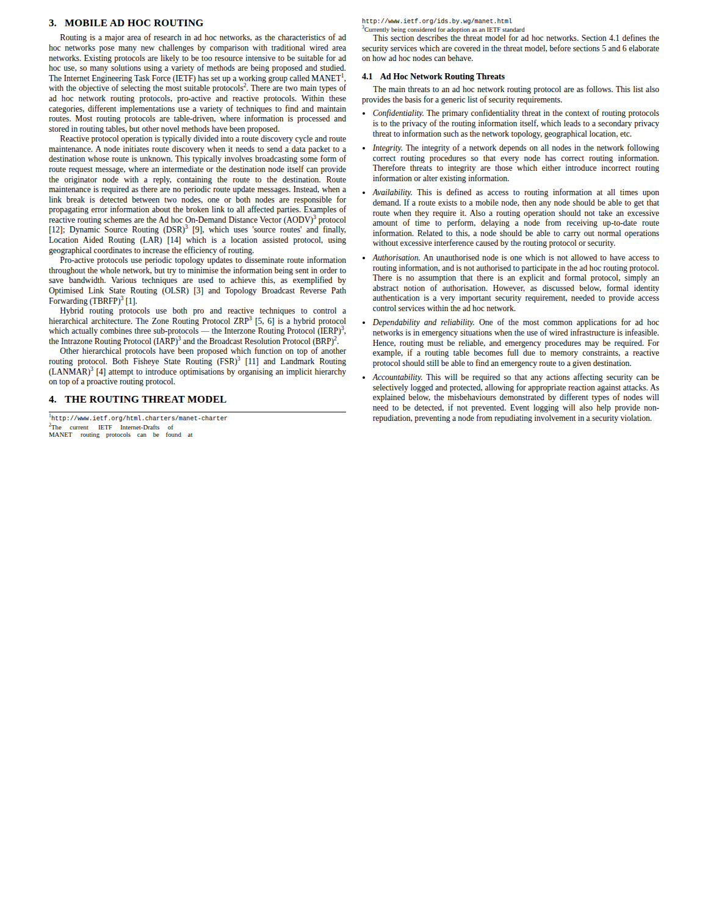3. MOBILE AD HOC ROUTING
Routing is a major area of research in ad hoc networks, as the characteristics of ad hoc networks pose many new challenges by comparison with traditional wired area networks. Existing protocols are likely to be too resource intensive to be suitable for ad hoc use, so many solutions using a variety of methods are being proposed and studied. The Internet Engineering Task Force (IETF) has set up a working group called MANET1, with the objective of selecting the most suitable protocols2. There are two main types of ad hoc network routing protocols, pro-active and reactive protocols. Within these categories, different implementations use a variety of techniques to find and maintain routes. Most routing protocols are table-driven, where information is processed and stored in routing tables, but other novel methods have been proposed.
Reactive protocol operation is typically divided into a route discovery cycle and route maintenance. A node initiates route discovery when it needs to send a data packet to a destination whose route is unknown. This typically involves broadcasting some form of route request message, where an intermediate or the destination node itself can provide the originator node with a reply, containing the route to the destination. Route maintenance is required as there are no periodic route update messages. Instead, when a link break is detected between two nodes, one or both nodes are responsible for propagating error information about the broken link to all affected parties. Examples of reactive routing schemes are the Ad hoc On-Demand Distance Vector (AODV)3 protocol [12]; Dynamic Source Routing (DSR)3 [9], which uses 'source routes' and finally, Location Aided Routing (LAR) [14] which is a location assisted protocol, using geographical coordinates to increase the efficiency of routing.
Pro-active protocols use periodic topology updates to disseminate route information throughout the whole network, but try to minimise the information being sent in order to save bandwidth. Various techniques are used to achieve this, as exemplified by Optimised Link State Routing (OLSR) [3] and Topology Broadcast Reverse Path Forwarding (TBRFP)3 [1].
Hybrid routing protocols use both pro and reactive techniques to control a hierarchical architecture. The Zone Routing Protocol ZRP3 [5, 6] is a hybrid protocol which actually combines three sub-protocols — the Interzone Routing Protocol (IERP)3, the Intrazone Routing Protocol (IARP)3 and the Broadcast Resolution Protocol (BRP)2.
Other hierarchical protocols have been proposed which function on top of another routing protocol. Both Fisheye State Routing (FSR)3 [11] and Landmark Routing (LANMAR)3 [4] attempt to introduce optimisations by organising an implicit hierarchy on top of a proactive routing protocol.
4. THE ROUTING THREAT MODEL
1http://www.ietf.org/html.charters/manet-charter
2The current IETF Internet-Drafts of
MANET routing protocols can be found at
http://www.ietf.org/ids.by.wg/manet.html
3Currently being considered for adoption as an IETF standard
This section describes the threat model for ad hoc networks. Section 4.1 defines the security services which are covered in the threat model, before sections 5 and 6 elaborate on how ad hoc nodes can behave.
4.1 Ad Hoc Network Routing Threats
The main threats to an ad hoc network routing protocol are as follows. This list also provides the basis for a generic list of security requirements.
Confidentiality. The primary confidentiality threat in the context of routing protocols is to the privacy of the routing information itself, which leads to a secondary privacy threat to information such as the network topology, geographical location, etc.
Integrity. The integrity of a network depends on all nodes in the network following correct routing procedures so that every node has correct routing information. Therefore threats to integrity are those which either introduce incorrect routing information or alter existing information.
Availability. This is defined as access to routing information at all times upon demand. If a route exists to a mobile node, then any node should be able to get that route when they require it. Also a routing operation should not take an excessive amount of time to perform, delaying a node from receiving up-to-date route information. Related to this, a node should be able to carry out normal operations without excessive interference caused by the routing protocol or security.
Authorisation. An unauthorised node is one which is not allowed to have access to routing information, and is not authorised to participate in the ad hoc routing protocol. There is no assumption that there is an explicit and formal protocol, simply an abstract notion of authorisation. However, as discussed below, formal identity authentication is a very important security requirement, needed to provide access control services within the ad hoc network.
Dependability and reliability. One of the most common applications for ad hoc networks is in emergency situations when the use of wired infrastructure is infeasible. Hence, routing must be reliable, and emergency procedures may be required. For example, if a routing table becomes full due to memory constraints, a reactive protocol should still be able to find an emergency route to a given destination.
Accountability. This will be required so that any actions affecting security can be selectively logged and protected, allowing for appropriate reaction against attacks. As explained below, the misbehaviours demonstrated by different types of nodes will need to be detected, if not prevented. Event logging will also help provide non-repudiation, preventing a node from repudiating involvement in a security violation.